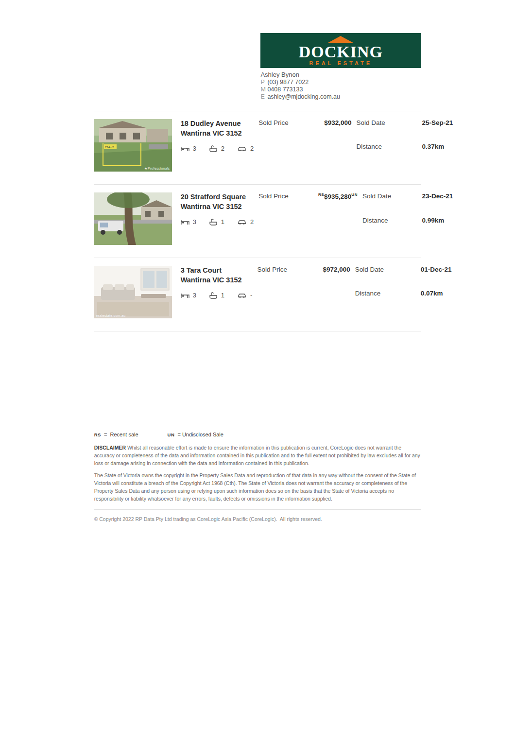DOCKING
REAL ESTATE
Ashley Bynon
P(03) 9877 7022
M0408 773133
Eashley@mjdocking.com.au
724m2 ★Professionals
18 Dudley Avenue Wantirna VIC 3152
3 2 2
Sold Price
$932,000
Sold Date
25-Sep-21
Distance
0.37km
20 Stratford Square Wantirna VIC 3152
3 1 2
Sold Price
RS$935,280UN
Sold Date
23-Dec-21
Distance
0.99km
realestate.com.au
3 Tara Court Wantirna VIC 3152
3 1 -
Sold Price
$972,000
Sold Date
01-Dec-21
Distance
0.07km
RS = Recent sale UN = Undisclosed Sale
DISCLAIMER Whilst all reasonable effort is made to ensure the information in this publication is current, CoreLogic does not warrant the accuracy or completeness of the data and information contained in this publication and to the full extent not prohibited by law excludes all for any loss or damage arising in connection with the data and information contained in this publication.
The State of Victoria owns the copyright in the Property Sales Data and reproduction of that data in any way without the consent of the State of Victoria will constitute a breach of the Copyright Act 1968 (Cth). The State of Victoria does not warrant the accuracy or completeness of the Property Sales Data and any person using or relying upon such information does so on the basis that the State of Victoria accepts no responsibility or liability whatsoever for any errors, faults, defects or omissions in the information supplied.
© Copyright 2022 RP Data Pty Ltd trading as CoreLogic Asia Pacific (CoreLogic). All rights reserved.